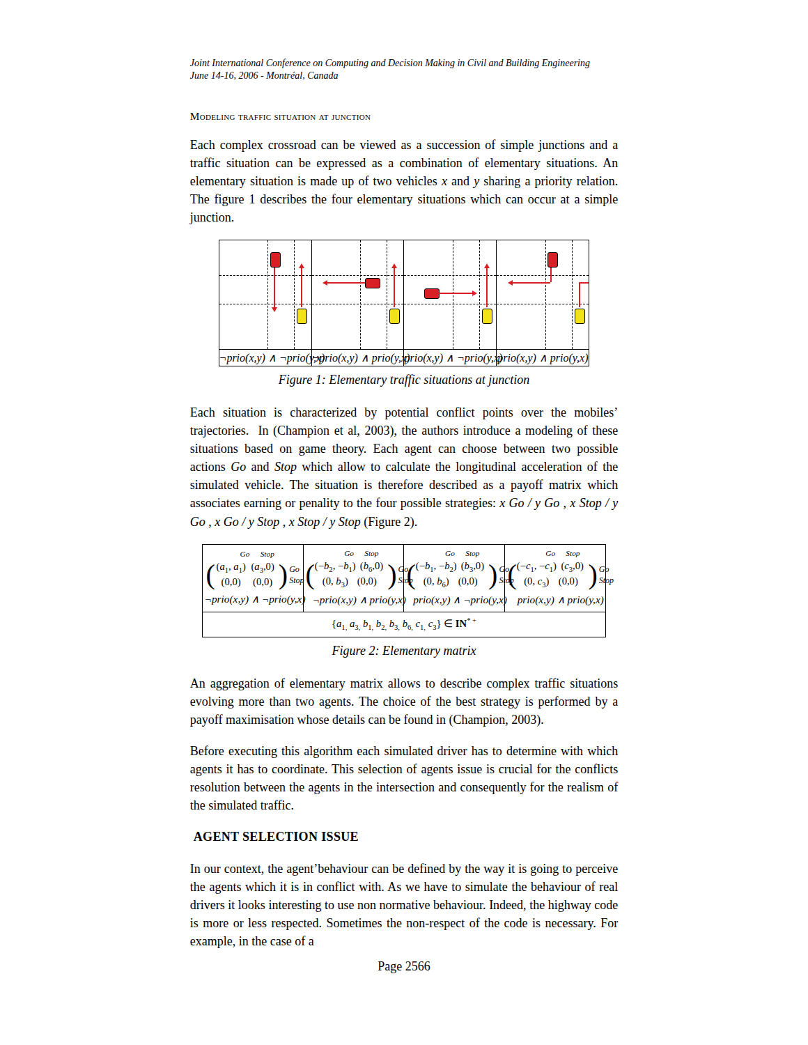Joint International Conference on Computing and Decision Making in Civil and Building Engineering
June 14-16, 2006 - Montréal, Canada
Modeling traffic situation at junction
Each complex crossroad can be viewed as a succession of simple junctions and a traffic situation can be expressed as a combination of elementary situations. An elementary situation is made up of two vehicles x and y sharing a priority relation. The figure 1 describes the four elementary situations which can occur at a simple junction.
| ¬ prio(x,y) ∧ ¬ prio(y,x) | ¬ prio(x,y) ∧ prio(y,x) | prio(x,y) ∧ ¬ prio(y,x) | prio(x,y) ∧ prio(y,x) |
Figure 1: Elementary traffic situations at junction
Each situation is characterized by potential conflict points over the mobiles’ trajectories. In (Champion et al, 2003), the authors introduce a modeling of these situations based on game theory. Each agent can choose between two possible actions Go and Stop which allow to calculate the longitudinal acceleration of the simulated vehicle. The situation is therefore described as a payoff matrix which associates earning or penality to the four possible strategies: x Go / y Go , x Stop / y Go , x Go / y Stop , x Stop / y Stop (Figure 2).
| Go Stop ( ( a 1 , a 1 ) ( a 3 ,0) (0,0) (0,0) ) Go Stop ¬ prio(x,y) ∧ ¬ prio(y,x) | Go Stop ( (− b 2 , − b 1 ) ( b 6 ,0) (0, b 3 ) (0,0) ) Go Stop ¬ prio(x,y) ∧ prio(y,x) | Go Stop ( (− b 1 , − b 2 ) ( b 3 ,0) (0, b 6 ) (0,0) ) Go Stop prio(x,y) ∧ ¬ prio(y,x) | Go Stop ( (− c 1 , − c 1 ) ( c 3 ,0) (0, c 3 ) (0,0) ) Go Stop prio(x,y) ∧ prio(y,x) |
| { a 1, a 3, b 1, b 2, b 3, b 6, c 1, c 3 } ∈ IN * + |
Figure 2: Elementary matrix
An aggregation of elementary matrix allows to describe complex traffic situations evolving more than two agents. The choice of the best strategy is performed by a payoff maximisation whose details can be found in (Champion, 2003).
Before executing this algorithm each simulated driver has to determine with which agents it has to coordinate. This selection of agents issue is crucial for the conflicts resolution between the agents in the intersection and consequently for the realism of the simulated traffic.
AGENT SELECTION ISSUE
In our context, the agent’behaviour can be defined by the way it is going to perceive the agents which it is in conflict with. As we have to simulate the behaviour of real drivers it looks interesting to use non normative behaviour. Indeed, the highway code is more or less respected. Sometimes the non-respect of the code is necessary. For example, in the case of a
Page 2566